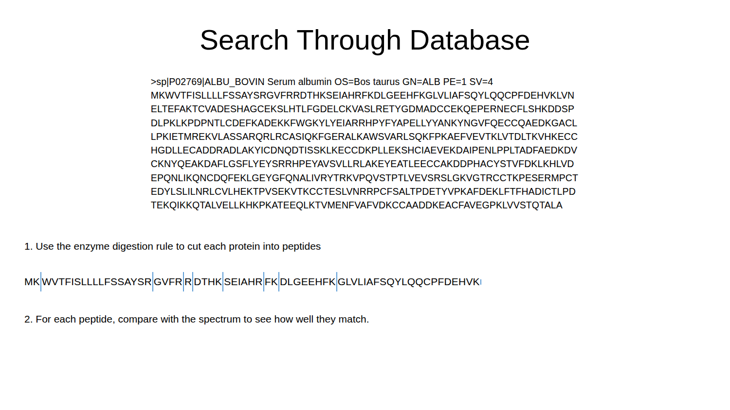Search Through Database
>sp|P02769|ALBU_BOVIN Serum albumin OS=Bos taurus GN=ALB PE=1 SV=4 MKWVTFISLLLLFSSAYSRGVFRRDTHKSEIAHRFKDLGEEHFKGLVLIAFSQYLQQCPFDEHVKLVNELTEFAKTCVADESHAGCEKSLHTLFGDELCKVASLRETYGDMADCCEKQEPERNECFLSHKDDSPDLPKLKPDPNTLCDEFKADEKKFWGKYLYEIARRHPYFYAPELLYYANKYNGVFQECCQAEDKGACLLPKIETMREKVLASSARQRLRCASIQKFGERALKAWSVARLSQKFPKAEFVEVTKLVTDLTKVHKECCHGDLLECADDRADLAKYICDNQDTISSKLKECCDKPLLEKSHCIAEVEKDAIPENLPPLTADFAEDKDVCKNYQEAKDAFLGSFLYEYSRRHPEYAVSVLLRLAKEYEATLEECCAKDDPHACYSTVFDKLKHLVDEPQNLIKQNCDQFEKLGEYGFQNALIVRYTRKVPQVSTPTLVEVSRSLGKVGTRCCTKPESERMPCTEDYLSLILNRLCVLHEKTPVSEKVTKCCTESLVNRRPCFSALTPDETYVPKAFDEKLFTFHADICTLPDTEKQIKKQTALVELLKHKPKATEEQLKTVMENFVAFVDKCCAADDKEACFAVEGPKLVVSTQTALA
1. Use the enzyme digestion rule to cut each protein into peptides
MK WVTFISLLLLFSSAYSR GVFR R DTHK SEIAHR FK DLGEEHFK GLVLIAFSQYLQQCPFDEHVK
2. For each peptide, compare with the spectrum to see how well they match.